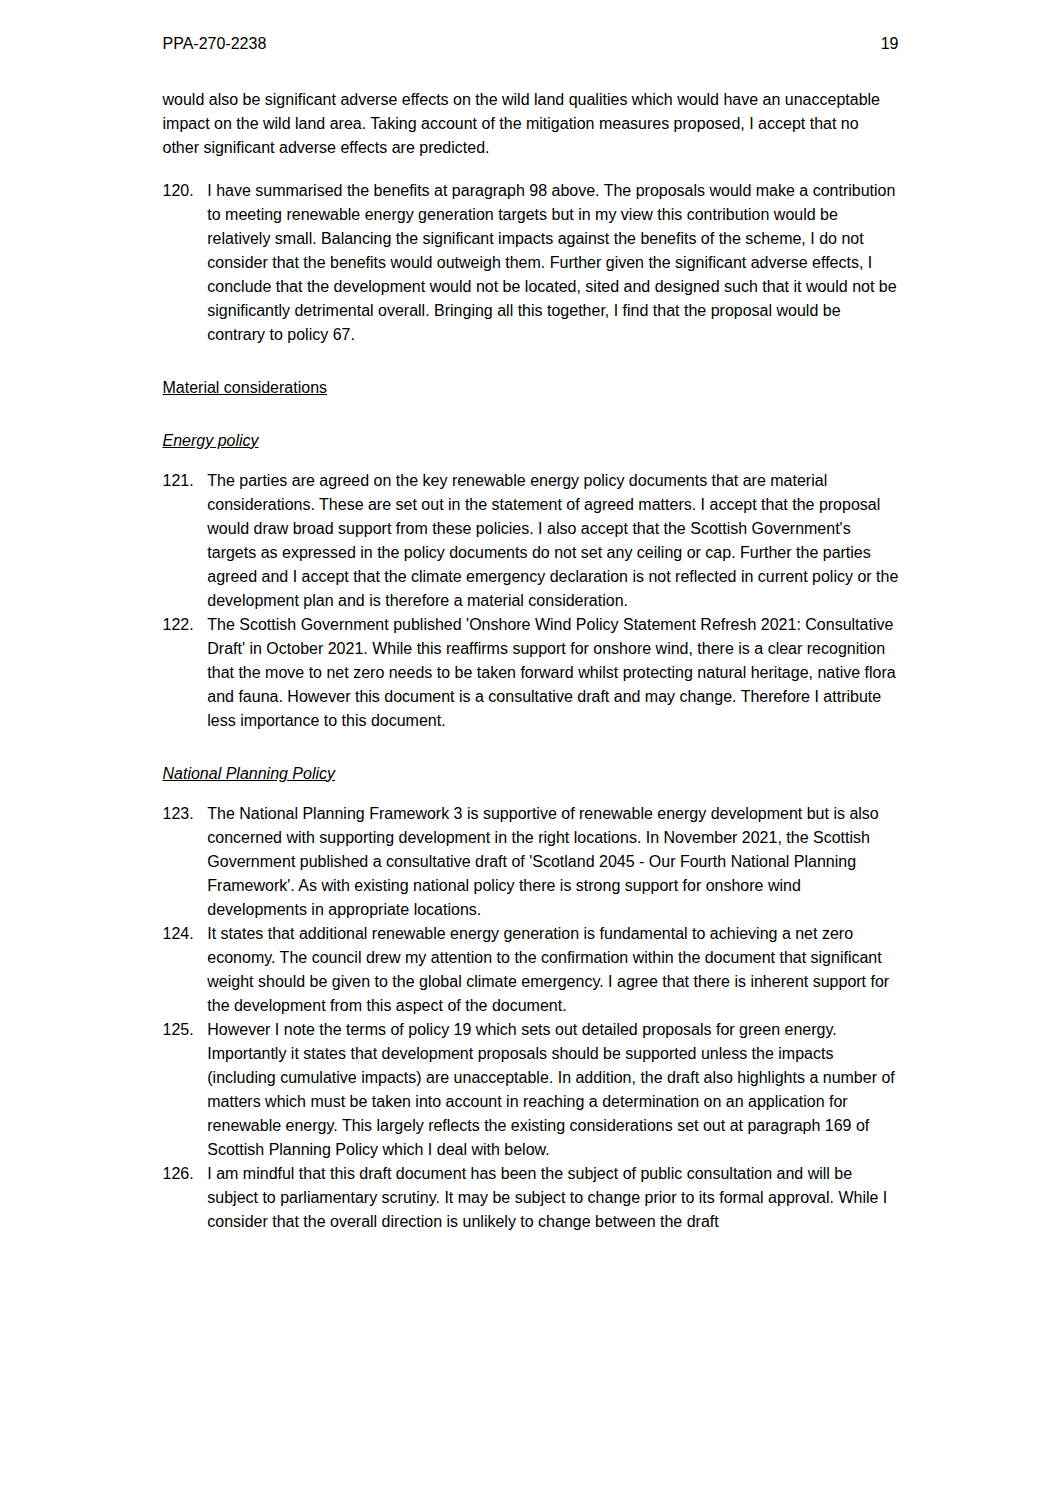PPA-270-2238
19
would also be significant adverse effects on the wild land qualities which would have an unacceptable impact on the wild land area. Taking account of the mitigation measures proposed, I accept that no other significant adverse effects are predicted.
120.
I have summarised the benefits at paragraph 98 above. The proposals would make a contribution to meeting renewable energy generation targets but in my view this contribution would be relatively small. Balancing the significant impacts against the benefits of the scheme, I do not consider that the benefits would outweigh them. Further given the significant adverse effects, I conclude that the development would not be located, sited and designed such that it would not be significantly detrimental overall. Bringing all this together, I find that the proposal would be contrary to policy 67.
Material considerations
Energy policy
121.
The parties are agreed on the key renewable energy policy documents that are material considerations. These are set out in the statement of agreed matters. I accept that the proposal would draw broad support from these policies. I also accept that the Scottish Government's targets as expressed in the policy documents do not set any ceiling or cap. Further the parties agreed and I accept that the climate emergency declaration is not reflected in current policy or the development plan and is therefore a material consideration.
122.
The Scottish Government published 'Onshore Wind Policy Statement Refresh 2021: Consultative Draft' in October 2021. While this reaffirms support for onshore wind, there is a clear recognition that the move to net zero needs to be taken forward whilst protecting natural heritage, native flora and fauna. However this document is a consultative draft and may change. Therefore I attribute less importance to this document.
National Planning Policy
123.
The National Planning Framework 3 is supportive of renewable energy development but is also concerned with supporting development in the right locations. In November 2021, the Scottish Government published a consultative draft of 'Scotland 2045 - Our Fourth National Planning Framework'. As with existing national policy there is strong support for onshore wind developments in appropriate locations.
124.
It states that additional renewable energy generation is fundamental to achieving a net zero economy. The council drew my attention to the confirmation within the document that significant weight should be given to the global climate emergency. I agree that there is inherent support for the development from this aspect of the document.
125.
However I note the terms of policy 19 which sets out detailed proposals for green energy. Importantly it states that development proposals should be supported unless the impacts (including cumulative impacts) are unacceptable. In addition, the draft also highlights a number of matters which must be taken into account in reaching a determination on an application for renewable energy. This largely reflects the existing considerations set out at paragraph 169 of Scottish Planning Policy which I deal with below.
126.
I am mindful that this draft document has been the subject of public consultation and will be subject to parliamentary scrutiny. It may be subject to change prior to its formal approval. While I consider that the overall direction is unlikely to change between the draft